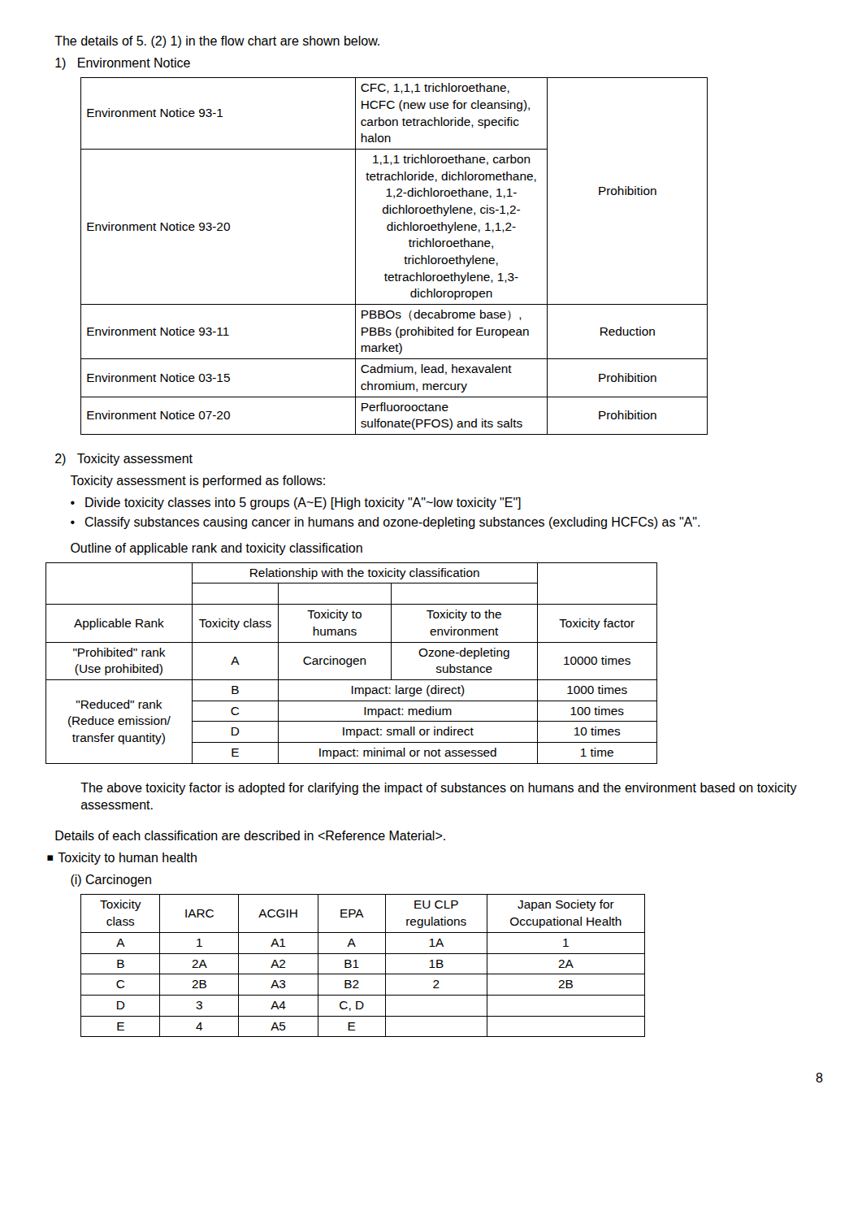The details of 5. (2) 1) in the flow chart are shown below.
1) Environment Notice
| Environment Notice 93-1 | CFC, 1,1,1 trichloroethane, HCFC (new use for cleansing), carbon tetrachloride, specific halon | Prohibition |
| Environment Notice 93-20 | 1,1,1 trichloroethane, carbon tetrachloride, dichloromethane, 1,2-dichloroethane, 1,1-dichloroethylene, cis-1,2-dichloroethylene, 1,1,2-trichloroethane, trichloroethylene, tetrachloroethylene, 1,3-dichloropropen |
| Environment Notice 93-11 | PBBOs（decabrome base）, PBBs (prohibited for European market) | Reduction |
| Environment Notice 03-15 | Cadmium, lead, hexavalent chromium, mercury | Prohibition |
| Environment Notice 07-20 | Perfluorooctane sulfonate(PFOS) and its salts | Prohibition |
2) Toxicity assessment
Toxicity assessment is performed as follows:
Divide toxicity classes into 5 groups (A~E) [High toxicity "A"~low toxicity "E"]
Classify substances causing cancer in humans and ozone-depleting substances (excluding HCFCs) as "A".
Outline of applicable rank and toxicity classification
| | Relationship with the toxicity classification | |
| Applicable Rank | Toxicity class | Toxicity to humans | Toxicity to the environment | Toxicity factor |
| "Prohibited" rank (Use prohibited) | A | Carcinogen | Ozone-depleting substance | 10000 times |
| "Reduced" rank (Reduce emission/ transfer quantity) | B | Impact: large (direct) | 1000 times |
| C | Impact: medium | 100 times |
| D | Impact: small or indirect | 10 times |
| E | Impact: minimal or not assessed | 1 time |
The above toxicity factor is adopted for clarifying the impact of substances on humans and the environment based on toxicity assessment.
Details of each classification are described in <Reference Material>.
Toxicity to human health
(i) Carcinogen
| Toxicity class | IARC | ACGIH | EPA | EU CLP regulations | Japan Society for Occupational Health |
| A | 1 | A1 | A | 1A | 1 |
| B | 2A | A2 | B1 | 1B | 2A |
| C | 2B | A3 | B2 | 2 | 2B |
| D | 3 | A4 | C, D | | |
| E | 4 | A5 | E | | |
8